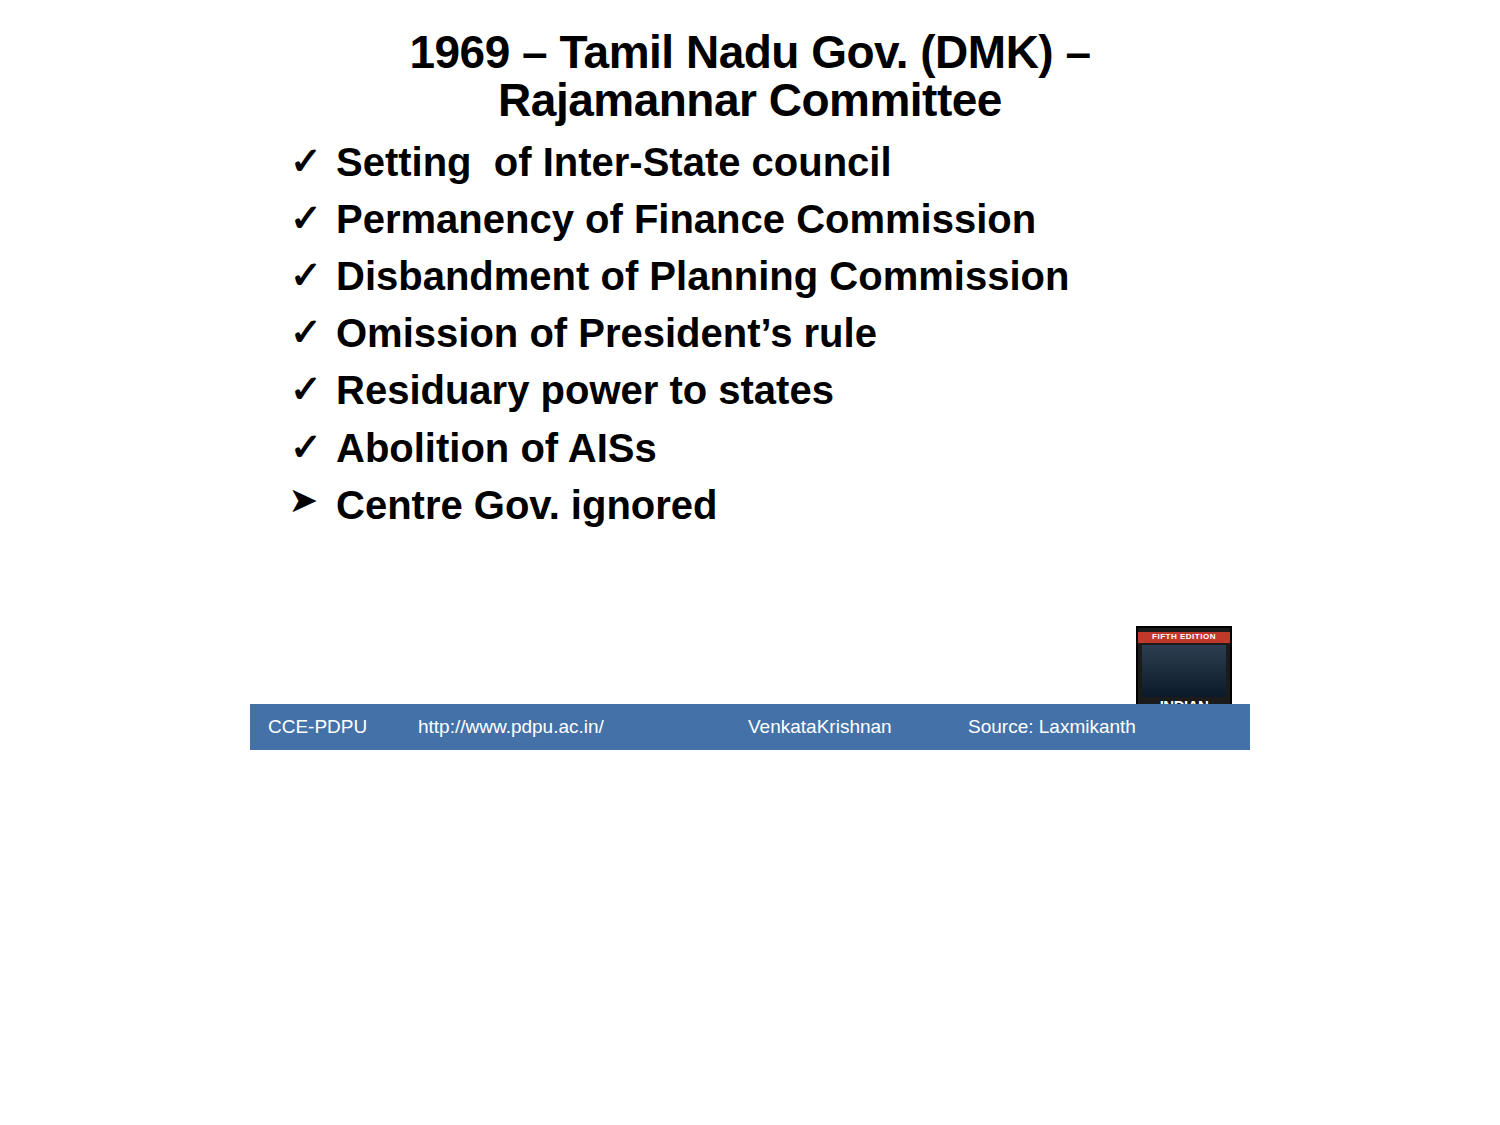1969 – Tamil Nadu Gov. (DMK) – Rajamannar Committee
Setting of Inter-State council
Permanency of Finance Commission
Disbandment of Planning Commission
Omission of President’s rule
Residuary power to states
Abolition of AISs
Centre Gov. ignored
FIFTH EDITION
INDIAN
POLITY
For Civil Services Examination
M Laxmikanth
CCE-PDPU http://www.pdpu.ac.in/ VenkataKrishnan Source: Laxmikanth